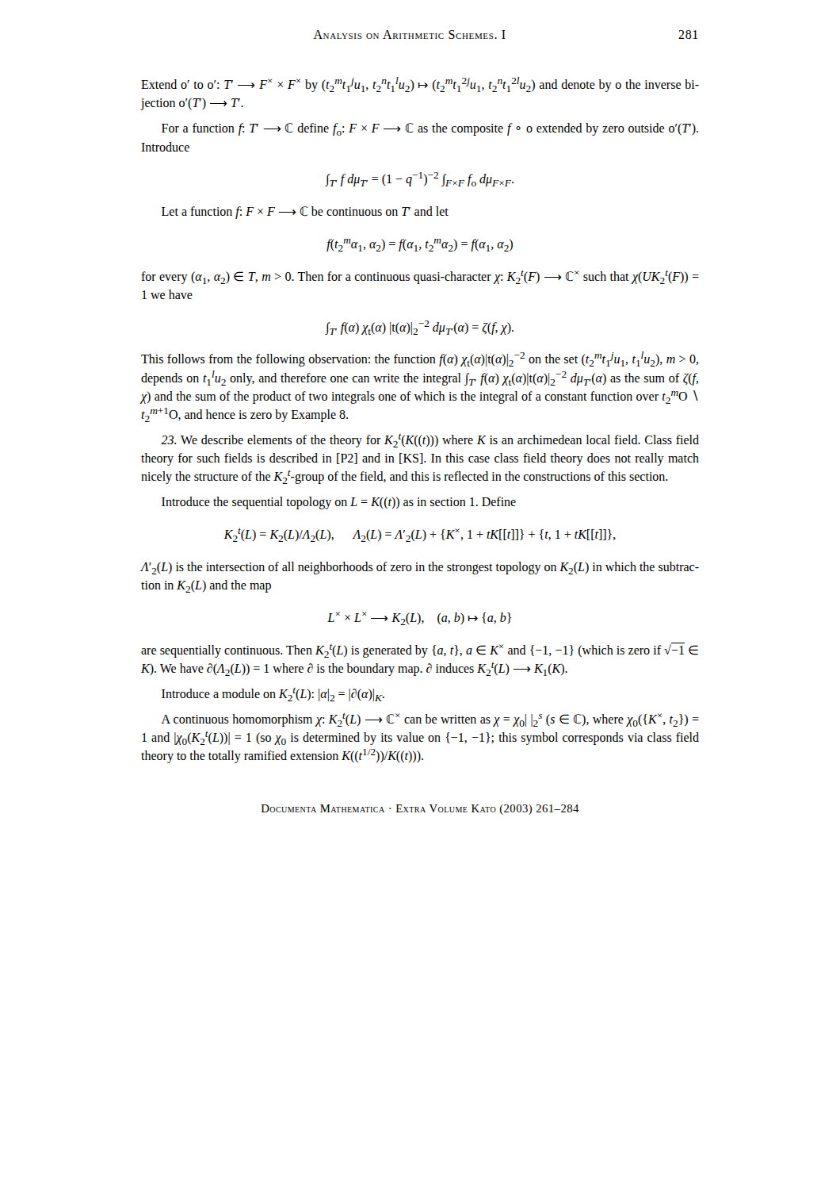Analysis on Arithmetic Schemes. I 281
Extend o′ to o′: T′ ⟶ F× × F× by (t2mt1ju1, t2nt1lu2) ↦ (t2mt12ju1, t2nt12lu2) and denote by o the inverse bijection o′(T′) ⟶ T′.
For a function f: T′ ⟶ ℂ define fo: F × F ⟶ ℂ as the composite f ∘ o extended by zero outside o′(T′). Introduce
∫T′ f dμT′ = (1 − q−1)−2 ∫F×F fo dμF×F.
Let a function f: F × F ⟶ ℂ be continuous on T′ and let
f(t2mα1, α2) = f(α1, t2mα2) = f(α1, α2)
for every (α1, α2) ∈ T, m > 0. Then for a continuous quasi-character χ: K2t(F) ⟶ ℂ× such that χ(UK2t(F)) = 1 we have
∫T′ f(α) χt(α) |t(α)|2−2 dμT′(α) = ζ(f, χ).
This follows from the following observation: the function f(α) χt(α)|t(α)|2−2 on the set (t2mt1ju1, t1lu2), m > 0, depends on t1lu2 only, and therefore one can write the integral ∫T′ f(α) χt(α)|t(α)|2−2 dμT′(α) as the sum of ζ(f, χ) and the sum of the product of two integrals one of which is the integral of a constant function over t2mO ∖ t2m+1O, and hence is zero by Example 8.
23. We describe elements of the theory for K2t(K((t))) where K is an archimedean local field. Class field theory for such fields is described in [P2] and in [KS]. In this case class field theory does not really match nicely the structure of the K2t-group of the field, and this is reflected in the constructions of this section.
Introduce the sequential topology on L = K((t)) as in section 1. Define
K2t(L) = K2(L)/Λ2(L), Λ2(L) = Λ′2(L) + {K×, 1 + tK[[t]]} + {t, 1 + tK[[t]]},
Λ′2(L) is the intersection of all neighborhoods of zero in the strongest topology on K2(L) in which the subtraction in K2(L) and the map
L× × L× ⟶ K2(L), (a, b) ↦ {a, b}
are sequentially continuous. Then K2t(L) is generated by {a, t}, a ∈ K× and {−1, −1} (which is zero if √−1 ∈ K). We have ∂(Λ2(L)) = 1 where ∂ is the boundary map. ∂ induces K2t(L) ⟶ K1(K).
Introduce a module on K2t(L): |α|2 = |∂(α)|K.
A continuous homomorphism χ: K2t(L) ⟶ ℂ× can be written as χ = χ0| |2s (s ∈ ℂ), where χ0({K×, t2}) = 1 and |χ0(K2t(L))| = 1 (so χ0 is determined by its value on {−1, −1}; this symbol corresponds via class field theory to the totally ramified extension K((t1/2))/K((t))).
Documenta Mathematica · Extra Volume Kato (2003) 261–284